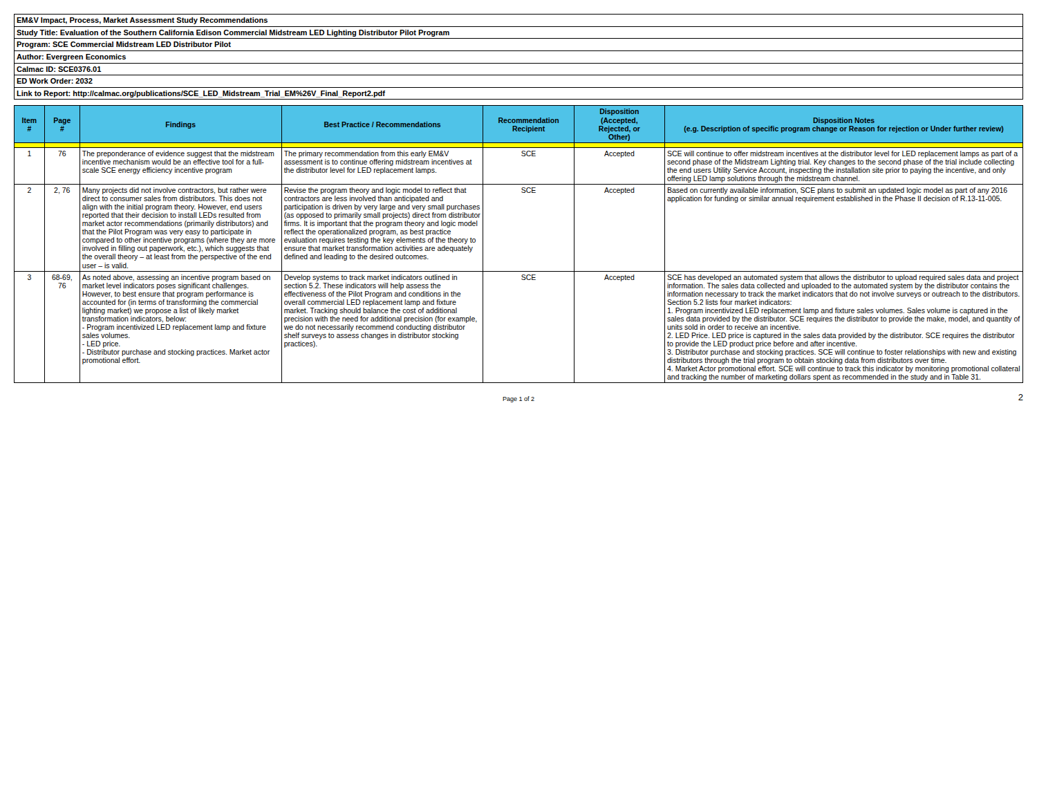| EM&V Impact, Process, Market Assessment Study Recommendations |
| Study Title: Evaluation of the Southern California Edison Commercial Midstream LED Lighting Distributor Pilot Program |
| Program: SCE Commercial Midstream LED Distributor Pilot |
| Author: Evergreen Economics |
| Calmac ID: SCE0376.01 |
| ED Work Order: 2032 |
| Link to Report: http://calmac.org/publications/SCE_LED_Midstream_Trial_EM%26V_Final_Report2.pdf |
| Item # | Page # | Findings | Best Practice / Recommendations | Recommendation Recipient | Disposition (Accepted, Rejected, or Other) | Disposition Notes (e.g. Description of specific program change or Reason for rejection or Under further review) |
| 1 | 76 | The preponderance of evidence suggest that the midstream incentive mechanism would be an effective tool for a full-scale SCE energy efficiency incentive program | The primary recommendation from this early EM&V assessment is to continue offering midstream incentives at the distributor level for LED replacement lamps. | SCE | Accepted | SCE will continue to offer midstream incentives at the distributor level for LED replacement lamps as part of a second phase of the Midstream Lighting trial. Key changes to the second phase of the trial include collecting the end users Utility Service Account, inspecting the installation site prior to paying the incentive, and only offering LED lamp solutions through the midstream channel. |
| 2 | 2, 76 | Many projects did not involve contractors, but rather were direct to consumer sales from distributors. This does not align with the initial program theory. However, end users reported that their decision to install LEDs resulted from market actor recommendations (primarily distributors) and that the Pilot Program was very easy to participate in compared to other incentive programs (where they are more involved in filling out paperwork, etc.), which suggests that the overall theory – at least from the perspective of the end user – is valid. | Revise the program theory and logic model to reflect that contractors are less involved than anticipated and participation is driven by very large and very small purchases (as opposed to primarily small projects) direct from distributor firms. It is important that the program theory and logic model reflect the operationalized program, as best practice evaluation requires testing the key elements of the theory to ensure that market transformation activities are adequately defined and leading to the desired outcomes. | SCE | Accepted | Based on currently available information, SCE plans to submit an updated logic model as part of any 2016 application for funding or similar annual requirement established in the Phase II decision of R.13-11-005. |
| 3 | 68-69, 76 | As noted above, assessing an incentive program based on market level indicators poses significant challenges. However, to best ensure that program performance is accounted for (in terms of transforming the commercial lighting market) we propose a list of likely market transformation indicators, below: - Program incentivized LED replacement lamp and fixture sales volumes. - LED price. - Distributor purchase and stocking practices. Market actor promotional effort. | Develop systems to track market indicators outlined in section 5.2. These indicators will help assess the effectiveness of the Pilot Program and conditions in the overall commercial LED replacement lamp and fixture market. Tracking should balance the cost of additional precision with the need for additional precision (for example, we do not necessarily recommend conducting distributor shelf surveys to assess changes in distributor stocking practices). | SCE | Accepted | SCE has developed an automated system that allows the distributor to upload required sales data and project information. The sales data collected and uploaded to the automated system by the distributor contains the information necessary to track the market indicators that do not involve surveys or outreach to the distributors. Section 5.2 lists four market indicators: 1. Program incentivized LED replacement lamp and fixture sales volumes. Sales volume is captured in the sales data provided by the distributor. SCE requires the distributor to provide the make, model, and quantity of units sold in order to receive an incentive. 2. LED Price. LED price is captured in the sales data provided by the distributor. SCE requires the distributor to provide the LED product price before and after incentive. 3. Distributor purchase and stocking practices. SCE will continue to foster relationships with new and existing distributors through the trial program to obtain stocking data from distributors over time. 4. Market Actor promotional effort. SCE will continue to track this indicator by monitoring promotional collateral and tracking the number of marketing dollars spent as recommended in the study and in Table 31. |
Page 1 of 2 2